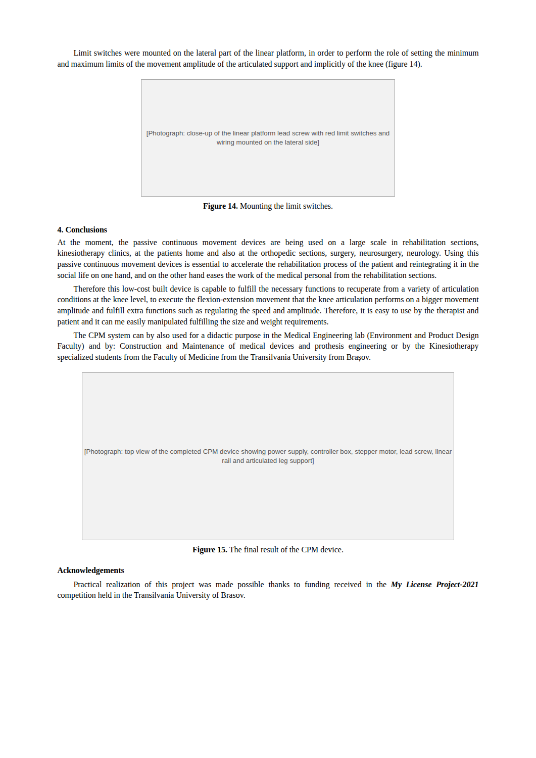Limit switches were mounted on the lateral part of the linear platform, in order to perform the role of setting the minimum and maximum limits of the movement amplitude of the articulated support and implicitly of the knee (figure 14).
[Photograph: close-up of the linear platform lead screw with red limit switches and wiring mounted on the lateral side]
Figure 14. Mounting the limit switches.
4. Conclusions
At the moment, the passive continuous movement devices are being used on a large scale in rehabilitation sections, kinesiotherapy clinics, at the patients home and also at the orthopedic sections, surgery, neurosurgery, neurology. Using this passive continuous movement devices is essential to accelerate the rehabilitation process of the patient and reintegrating it in the social life on one hand, and on the other hand eases the work of the medical personal from the rehabilitation sections.
Therefore this low-cost built device is capable to fulfill the necessary functions to recuperate from a variety of articulation conditions at the knee level, to execute the flexion-extension movement that the knee articulation performs on a bigger movement amplitude and fulfill extra functions such as regulating the speed and amplitude. Therefore, it is easy to use by the therapist and patient and it can me easily manipulated fulfilling the size and weight requirements.
The CPM system can by also used for a didactic purpose in the Medical Engineering lab (Environment and Product Design Faculty) and by: Construction and Maintenance of medical devices and prothesis engineering or by the Kinesiotherapy specialized students from the Faculty of Medicine from the Transilvania University from Brașov.
[Photograph: top view of the completed CPM device showing power supply, controller box, stepper motor, lead screw, linear rail and articulated leg support]
Figure 15. The final result of the CPM device.
Acknowledgements
Practical realization of this project was made possible thanks to funding received in the My License Project-2021 competition held in the Transilvania University of Brasov.